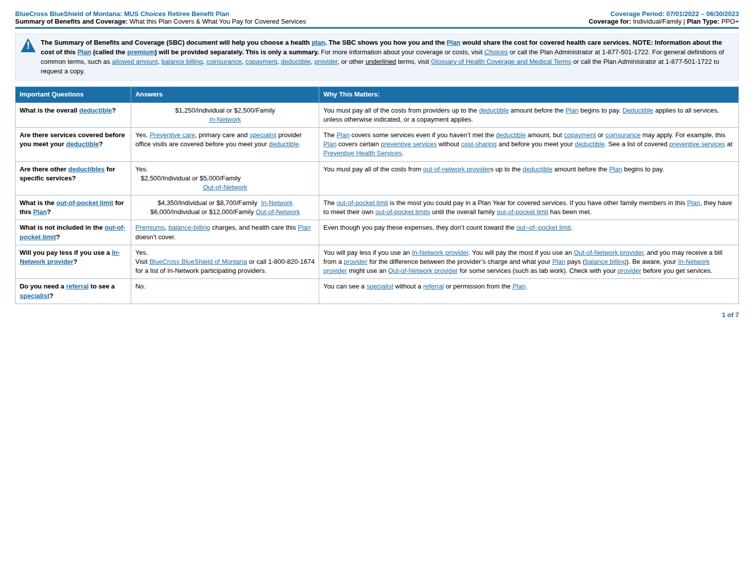BlueCross BlueShield of Montana: MUS Choices Retiree Benefit Plan
Coverage Period: 07/01/2022 – 06/30/2023
Summary of Benefits and Coverage: What this Plan Covers & What You Pay for Covered Services
Coverage for: Individual/Family | Plan Type: PPO+
!
The Summary of Benefits and Coverage (SBC) document will help you choose a health plan. The SBC shows you how you and the Plan would share the cost for covered health care services. NOTE: Information about the cost of this Plan (called the premium) will be provided separately. This is only a summary. For more information about your coverage or costs, visit Choices or call the Plan Administrator at 1-877-501-1722. For general definitions of common terms, such as allowed amount, balance billing, coinsurance, copayment, deductible, provider, or other underlined terms, visit Glossary of Health Coverage and Medical Terms or call the Plan Administrator at 1-877-501-1722 to request a copy.
| Important Questions | Answers | Why This Matters: |
| --- | --- | --- |
| What is the overall deductible ? | $1,250/Individual or $2,500/Family In-Network | You must pay all of the costs from providers up to the deductible amount before the Plan begins to pay. Deductible applies to all services, unless otherwise indicated, or a copayment applies. |
| Are there services covered before you meet your deductible ? | Yes. Preventive care , primary care and specialist provider office visits are covered before you meet your deductible . | The Plan covers some services even if you haven’t met the deductible amount, but copayment or coinsurance may apply. For example, this Plan covers certain preventive services without cost-sharing and before you meet your deductible . See a list of covered preventive services at Preventive Health Services . |
| Are there other deductibles for specific services? | Yes. $2,500/Individual or $5,000/Family Out-of-Network | You must pay all of the costs from out-of-network provider s up to the deductible amount before the Plan begins to pay. |
| What is the out-of-pocket limit for this Plan ? | $4,350/Individual or $8,700/Family In-Network $6,000/Individual or $12,000/Family Out-of-Network | The out-of-pocket limit is the most you could pay in a Plan Year for covered services. If you have other family members in this Plan , they have to meet their own out-of-pocket limits until the overall family out-of-pocket limit has been met. |
| What is not included in the out-of-pocket limit ? | Premiums , balance-billing charges, and health care this Plan doesn’t cover. | Even though you pay these expenses, they don’t count toward the out–of–pocket limit . |
| Will you pay less if you use a In-Network provider ? | Yes. Visit BlueCross BlueShield of Montana or call 1-800-820-1674 for a list of In-Network participating providers. | You will pay less if you use an In-Network provider . You will pay the most if you use an Out-of-Network provider , and you may receive a bill from a provider for the difference between the provider’s charge and what your Plan pays ( balance billing ). Be aware, your In-Network provider might use an Out-of-Network provider for some services (such as lab work). Check with your provider before you get services. |
| Do you need a referral to see a specialist ? | No. | You can see a specialist without a referral or permission from the Plan . |
1 of 7